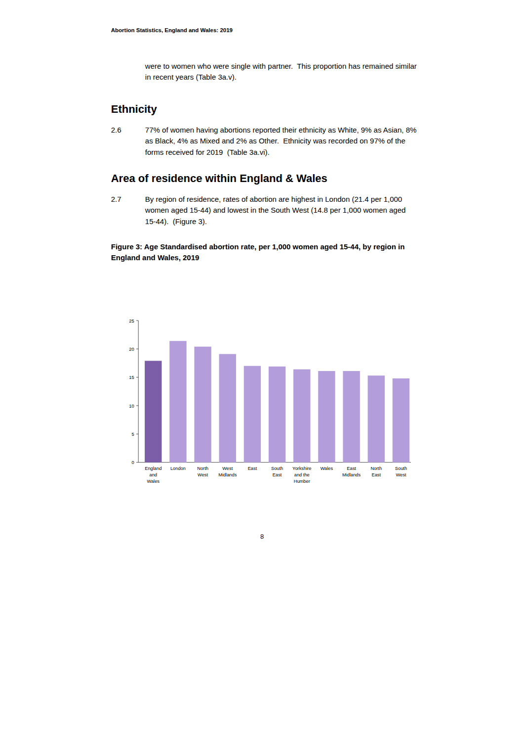Abortion Statistics, England and Wales: 2019
were to women who were single with partner. This proportion has remained similar in recent years (Table 3a.v).
Ethnicity
2.6
77% of women having abortions reported their ethnicity as White, 9% as Asian, 8% as Black, 4% as Mixed and 2% as Other. Ethnicity was recorded on 97% of the forms received for 2019 (Table 3a.vi).
Area of residence within England & Wales
2.7
By region of residence, rates of abortion are highest in London (21.4 per 1,000 women aged 15-44) and lowest in the South West (14.8 per 1,000 women aged 15-44). (Figure 3).
Figure 3: Age Standardised abortion rate, per 1,000 women aged 15-44, by region in England and Wales, 2019
0 5 10 15 20 25 England and Wales London North West West Midlands East South East Yorkshire and the Humber Wales East Midlands North East South West
8